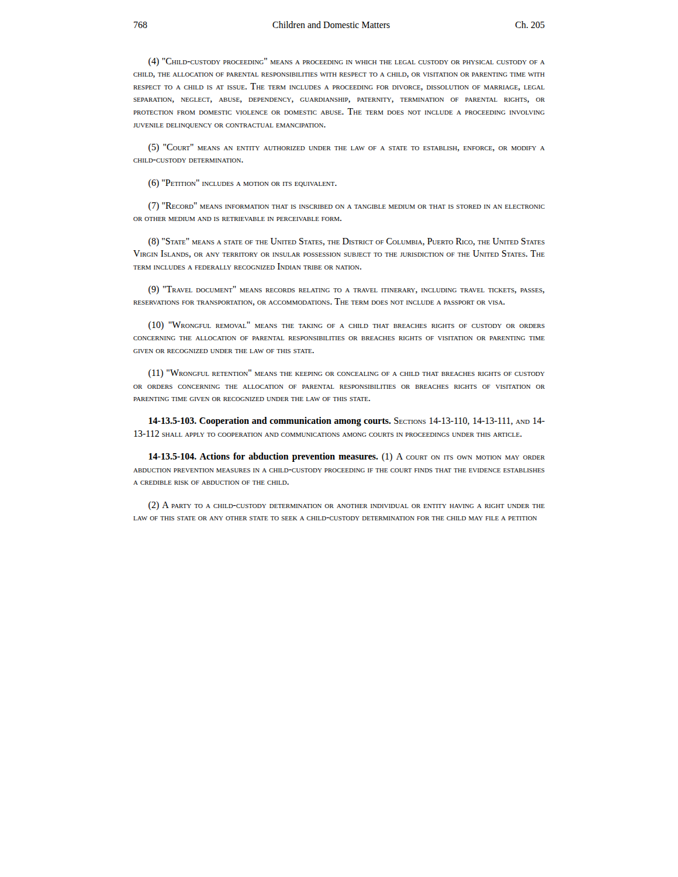768 Children and Domestic Matters Ch. 205
(4) "Child-custody proceeding" means a proceeding in which the legal custody or physical custody of a child, the allocation of parental responsibilities with respect to a child, or visitation or parenting time with respect to a child is at issue. The term includes a proceeding for divorce, dissolution of marriage, legal separation, neglect, abuse, dependency, guardianship, paternity, termination of parental rights, or protection from domestic violence or domestic abuse. The term does not include a proceeding involving juvenile delinquency or contractual emancipation.
(5) "Court" means an entity authorized under the law of a state to establish, enforce, or modify a child-custody determination.
(6) "Petition" includes a motion or its equivalent.
(7) "Record" means information that is inscribed on a tangible medium or that is stored in an electronic or other medium and is retrievable in perceivable form.
(8) "State" means a state of the United States, the District of Columbia, Puerto Rico, the United States Virgin Islands, or any territory or insular possession subject to the jurisdiction of the United States. The term includes a federally recognized Indian tribe or nation.
(9) "Travel document" means records relating to a travel itinerary, including travel tickets, passes, reservations for transportation, or accommodations. The term does not include a passport or visa.
(10) "Wrongful removal" means the taking of a child that breaches rights of custody or orders concerning the allocation of parental responsibilities or breaches rights of visitation or parenting time given or recognized under the law of this state.
(11) "Wrongful retention" means the keeping or concealing of a child that breaches rights of custody or orders concerning the allocation of parental responsibilities or breaches rights of visitation or parenting time given or recognized under the law of this state.
14-13.5-103. Cooperation and communication among courts. Sections 14-13-110, 14-13-111, and 14-13-112 shall apply to cooperation and communications among courts in proceedings under this article.
14-13.5-104. Actions for abduction prevention measures. (1) A court on its own motion may order abduction prevention measures in a child-custody proceeding if the court finds that the evidence establishes a credible risk of abduction of the child.
(2) A party to a child-custody determination or another individual or entity having a right under the law of this state or any other state to seek a child-custody determination for the child may file a petition